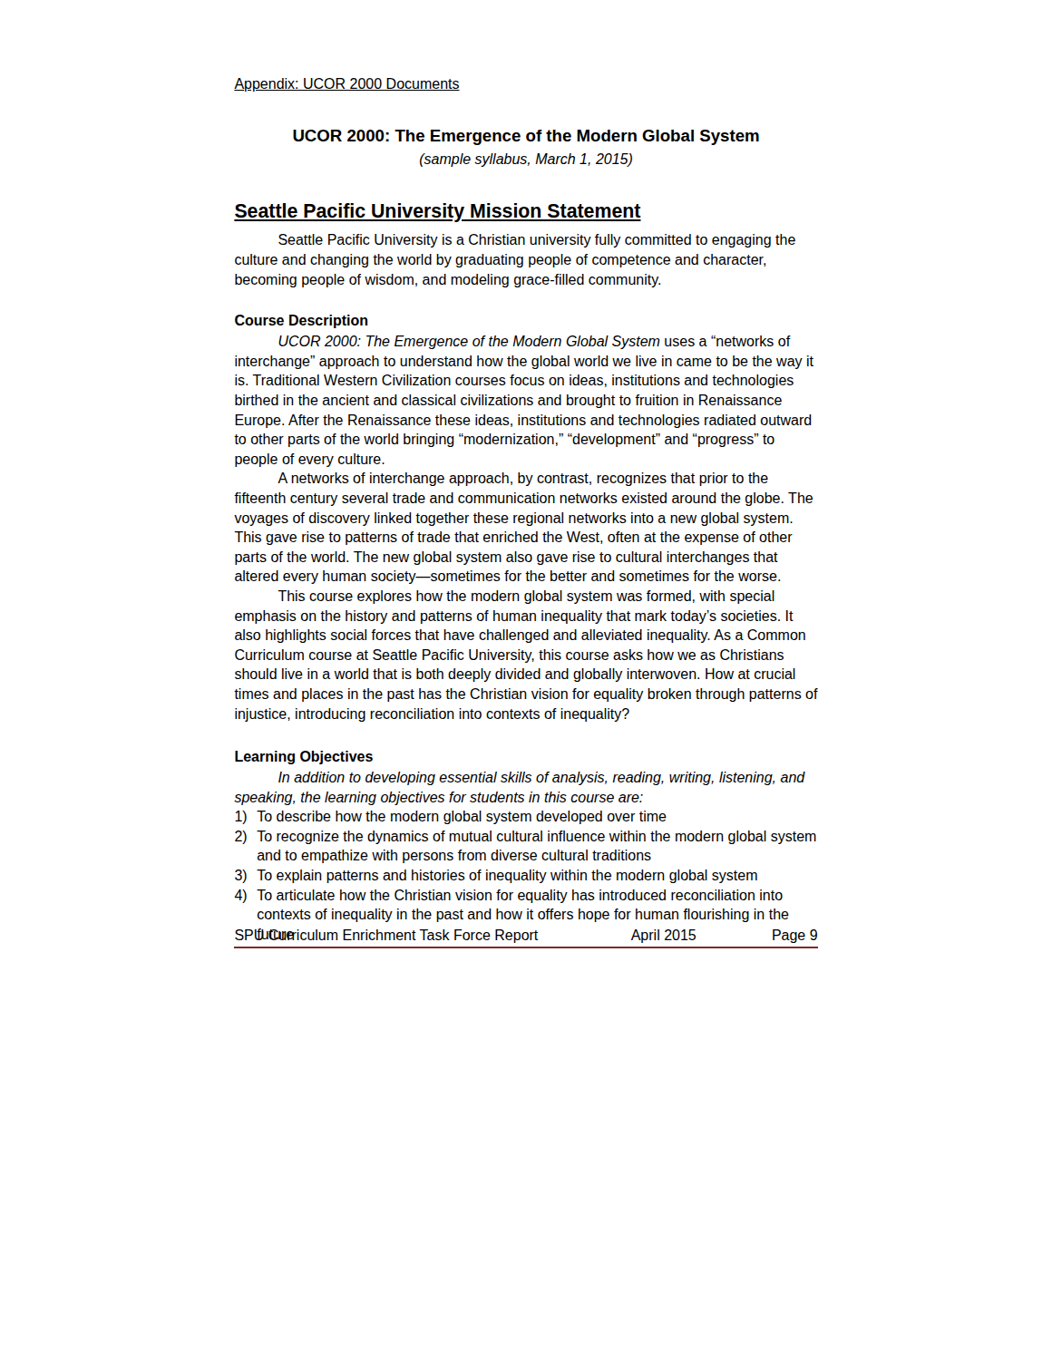Appendix: UCOR 2000 Documents
UCOR 2000: The Emergence of the Modern Global System
(sample syllabus, March 1, 2015)
Seattle Pacific University Mission Statement
Seattle Pacific University is a Christian university fully committed to engaging the culture and changing the world by graduating people of competence and character, becoming people of wisdom, and modeling grace-filled community.
Course Description
UCOR 2000: The Emergence of the Modern Global System uses a “networks of interchange” approach to understand how the global world we live in came to be the way it is. Traditional Western Civilization courses focus on ideas, institutions and technologies birthed in the ancient and classical civilizations and brought to fruition in Renaissance Europe. After the Renaissance these ideas, institutions and technologies radiated outward to other parts of the world bringing “modernization,” “development” and “progress” to people of every culture.
A networks of interchange approach, by contrast, recognizes that prior to the fifteenth century several trade and communication networks existed around the globe. The voyages of discovery linked together these regional networks into a new global system. This gave rise to patterns of trade that enriched the West, often at the expense of other parts of the world. The new global system also gave rise to cultural interchanges that altered every human society—sometimes for the better and sometimes for the worse.
This course explores how the modern global system was formed, with special emphasis on the history and patterns of human inequality that mark today’s societies. It also highlights social forces that have challenged and alleviated inequality. As a Common Curriculum course at Seattle Pacific University, this course asks how we as Christians should live in a world that is both deeply divided and globally interwoven. How at crucial times and places in the past has the Christian vision for equality broken through patterns of injustice, introducing reconciliation into contexts of inequality?
Learning Objectives
In addition to developing essential skills of analysis, reading, writing, listening, and speaking, the learning objectives for students in this course are:
1) To describe how the modern global system developed over time
2) To recognize the dynamics of mutual cultural influence within the modern global system and to empathize with persons from diverse cultural traditions
3) To explain patterns and histories of inequality within the modern global system
4) To articulate how the Christian vision for equality has introduced reconciliation into contexts of inequality in the past and how it offers hope for human flourishing in the future
SPU Curriculum Enrichment Task Force Report
April 2015
Page 9